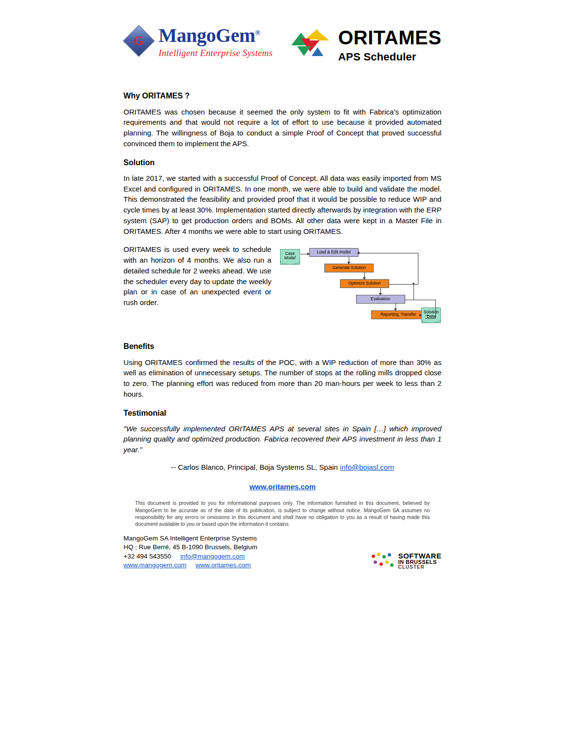G
MangoGem®
Intelligent Enterprise Systems
ORITAMES
APS Scheduler
Why ORITAMES ?
ORITAMES was chosen because it seemed the only system to fit with Fabrica’s optimization requirements and that would not require a lot of effort to use because it provided automated planning. The willingness of Boja to conduct a simple Proof of Concept that proved successful convinced them to implement the APS.
Solution
In late 2017, we started with a successful Proof of Concept. All data was easily imported from MS Excel and configured in ORITAMES. In one month, we were able to build and validate the model. This demonstrated the feasibility and provided proof that it would be possible to reduce WIP and cycle times by at least 30%. Implementation started directly afterwards by integration with the ERP system (SAP) to get production orders and BOMs. All other data were kept in a Master File in ORITAMES. After 4 months we were able to start using ORITAMES.
Case
Model
Load & Edit model
Generate Solution
Optimize Solution
Evaluation
Reporting, Transfer
Solution
Data
ORITAMES is used every week to schedule with an horizon of 4 months. We also run a detailed schedule for 2 weeks ahead. We use the scheduler every day to update the weekly plan or in case of an unexpected event or rush order.
Benefits
Using ORITAMES confirmed the results of the POC, with a WIP reduction of more than 30% as well as elimination of unnecessary setups. The number of stops at the rolling mills dropped close to zero. The planning effort was reduced from more than 20 man-hours per week to less than 2 hours.
Testimonial
"We successfully implemented ORITAMES APS at several sites in Spain […] which improved planning quality and optimized production. Fabrica recovered their APS investment in less than 1 year.”
-- Carlos Blanco, Principal, Boja Systems SL, Spain info@bojasl.com
www.oritames.com
This document is provided to you for informational purposes only. The information furnished in this document, believed by MangoGem to be accurate as of the date of its publication, is subject to change without notice. MangoGem SA assumes no responsibility for any errors or omissions in this document and shall have no obligation to you as a result of having made this document available to you or based upon the information it contains.
MangoGem SA Intelligent Enterprise Systems
HQ : Rue Berré, 45 B-1090 Brussels, Belgium
+32 494 543550 info@mangogem.com
www.mangogem.com www.oritames.com
SOFTWARE
IN BRUSSELS
CLUSTER